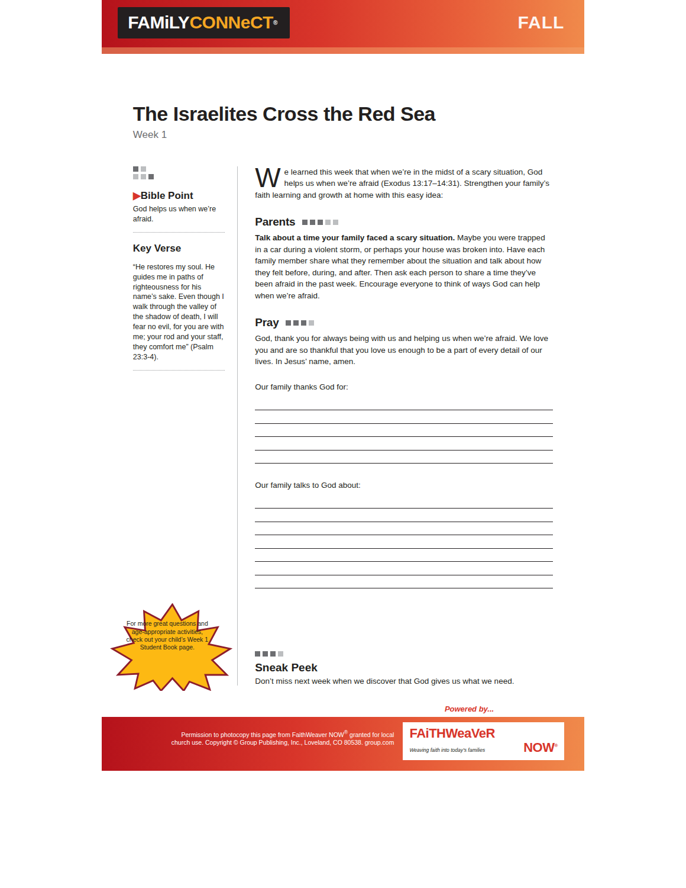FAMiLY CONNeCT®
FALL
The Israelites Cross the Red Sea
Week 1
▶Bible Point
God helps us when we’re afraid.
Key Verse
“He restores my soul. He guides me in paths of righteousness for his name’s sake. Even though I walk through the valley of the shadow of death, I will fear no evil, for you are with me; your rod and your staff, they comfort me” (Psalm 23:3-4).
For more great questions and age-appropriate activities, check out your child’s Week 1 Student Book page.
We learned this week that when we’re in the midst of a scary situation, God helps us when we’re afraid (Exodus 13:17–14:31). Strengthen your family’s faith learning and growth at home with this easy idea:
Parents
Talk about a time your family faced a scary situation. Maybe you were trapped in a car during a violent storm, or perhaps your house was broken into. Have each family member share what they remember about the situation and talk about how they felt before, during, and after. Then ask each person to share a time they’ve been afraid in the past week. Encourage everyone to think of ways God can help when we’re afraid.
Pray
God, thank you for always being with us and helping us when we’re afraid. We love you and are so thankful that you love us enough to be a part of every detail of our lives. In Jesus’ name, amen.
Our family thanks God for:
Our family talks to God about:
Sneak Peek
Don’t miss next week when we discover that God gives us what we need.
Powered by...
Permission to photocopy this page from FaithWeaver NOW® granted for local
church use. Copyright © Group Publishing, Inc., Loveland, CO 80538. group.com
FAiTHWeaVeR
Weaving faith into today’s families NOW®